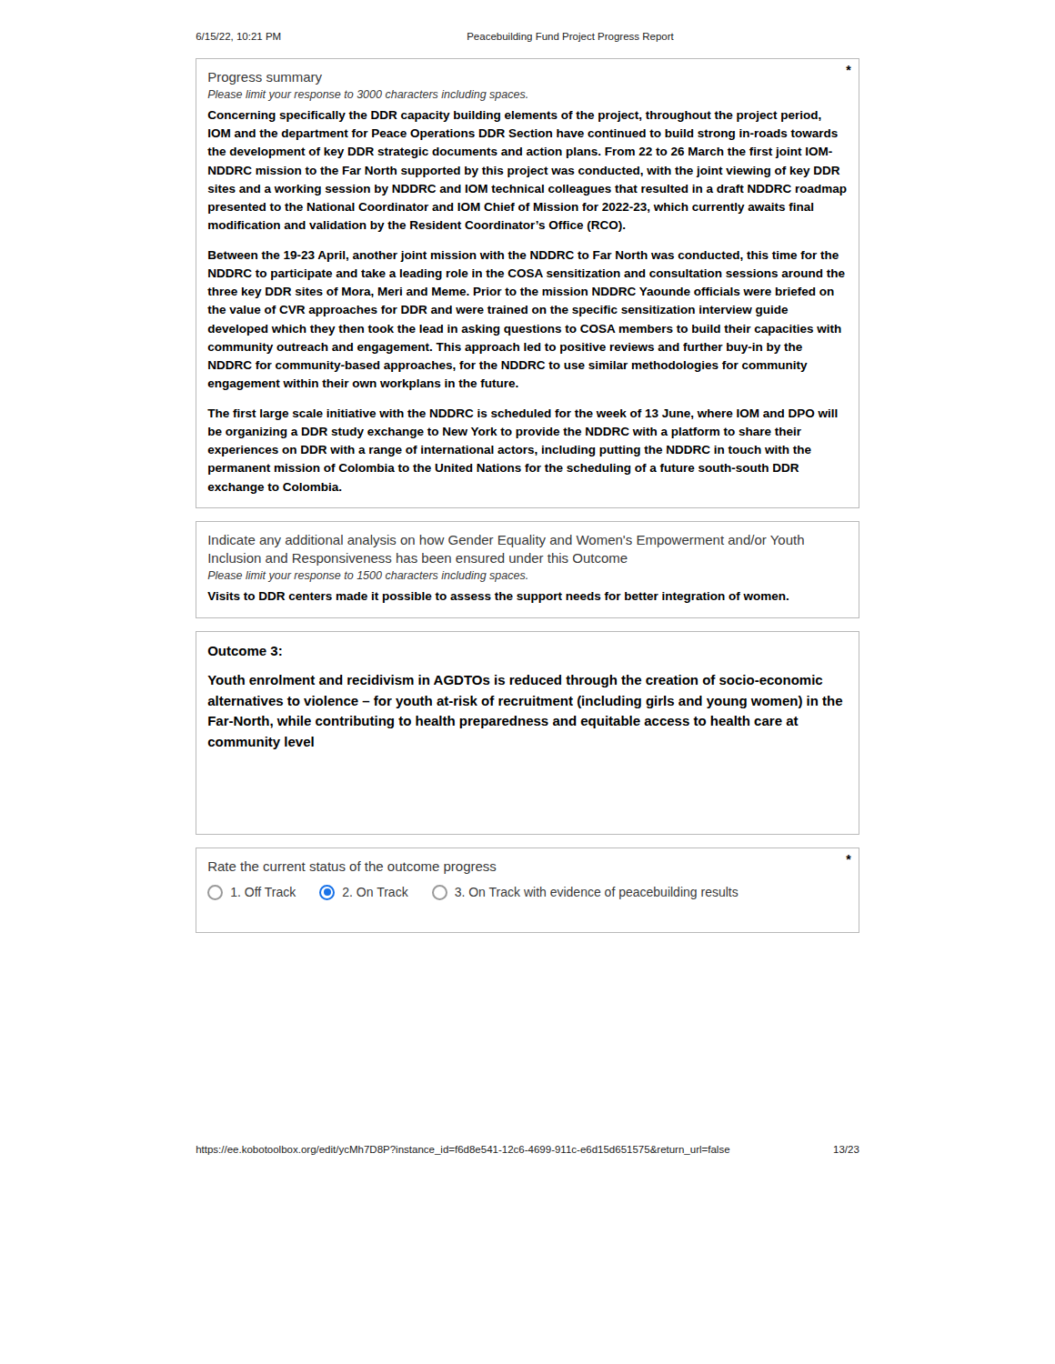6/15/22, 10:21 PM
Peacebuilding Fund Project Progress Report
*
Progress summary
Please limit your response to 3000 characters including spaces.
Concerning specifically the DDR capacity building elements of the project, throughout the project period, IOM and the department for Peace Operations DDR Section have continued to build strong in-roads towards the development of key DDR strategic documents and action plans. From 22 to 26 March the first joint IOM-NDDRC mission to the Far North supported by this project was conducted, with the joint viewing of key DDR sites and a working session by NDDRC and IOM technical colleagues that resulted in a draft NDDRC roadmap presented to the National Coordinator and IOM Chief of Mission for 2022-23, which currently awaits final modification and validation by the Resident Coordinator’s Office (RCO).
Between the 19-23 April, another joint mission with the NDDRC to Far North was conducted, this time for the NDDRC to participate and take a leading role in the COSA sensitization and consultation sessions around the three key DDR sites of Mora, Meri and Meme. Prior to the mission NDDRC Yaounde officials were briefed on the value of CVR approaches for DDR and were trained on the specific sensitization interview guide developed which they then took the lead in asking questions to COSA members to build their capacities with community outreach and engagement. This approach led to positive reviews and further buy-in by the NDDRC for community-based approaches, for the NDDRC to use similar methodologies for community engagement within their own workplans in the future.
The first large scale initiative with the NDDRC is scheduled for the week of 13 June, where IOM and DPO will be organizing a DDR study exchange to New York to provide the NDDRC with a platform to share their experiences on DDR with a range of international actors, including putting the NDDRC in touch with the permanent mission of Colombia to the United Nations for the scheduling of a future south-south DDR exchange to Colombia.
Indicate any additional analysis on how Gender Equality and Women's Empowerment and/or Youth Inclusion and Responsiveness has been ensured under this Outcome
Please limit your response to 1500 characters including spaces.
Visits to DDR centers made it possible to assess the support needs for better integration of women.
Outcome 3: Youth enrolment and recidivism in AGDTOs is reduced through the creation of socio-economic alternatives to violence – for youth at-risk of recruitment (including girls and young women) in the Far-North, while contributing to health preparedness and equitable access to health care at community level
*
Rate the current status of the outcome progress
1. Off Track
2. On Track
3. On Track with evidence of peacebuilding results
https://ee.kobotoolbox.org/edit/ycMh7D8P?instance_id=f6d8e541-12c6-4699-911c-e6d15d651575&return_url=false
13/23